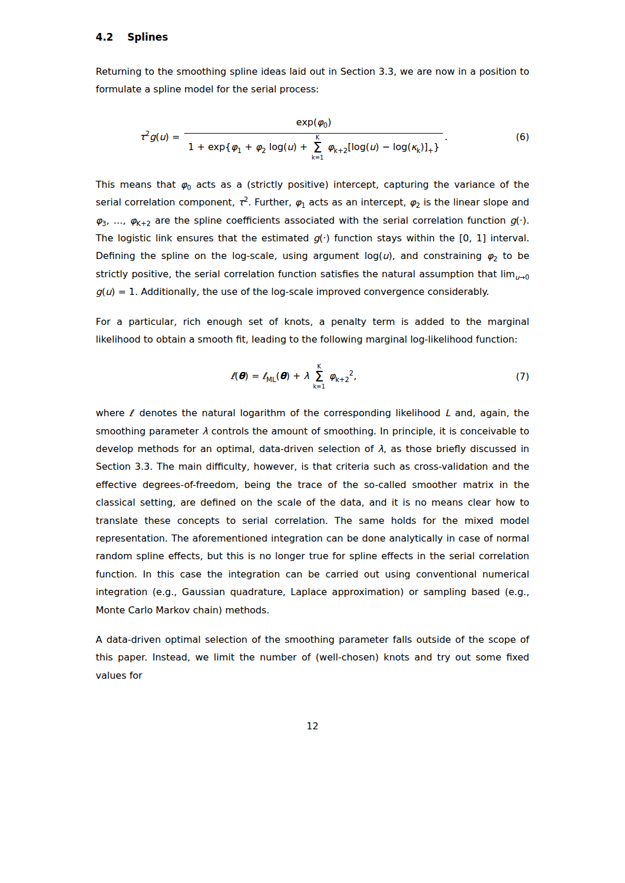4.2 Splines
Returning to the smoothing spline ideas laid out in Section 3.3, we are now in a position to formulate a spline model for the serial process:
τ2g(u) = exp(φ0) 1 + exp{φ1 + φ2 log(u) + KΣk=1 φk+2[log(u) − log(κk)]+} .
(6)
This means that φ0 acts as a (strictly positive) intercept, capturing the variance of the serial correlation component, τ2. Further, φ1 acts as an intercept, φ2 is the linear slope and φ3, …, φK+2 are the spline coefficients associated with the serial correlation function g(·). The logistic link ensures that the estimated g(·) function stays within the [0, 1] interval. Defining the spline on the log-scale, using argument log(u), and constraining φ2 to be strictly positive, the serial correlation function satisfies the natural assumption that limu→0 g(u) = 1. Additionally, the use of the log-scale improved convergence considerably.
For a particular, rich enough set of knots, a penalty term is added to the marginal likelihood to obtain a smooth fit, leading to the following marginal log-likelihood function:
ℓ(θ) = ℓML(θ) + λ KΣk=1 φk+22,
(7)
where ℓ denotes the natural logarithm of the corresponding likelihood L and, again, the smoothing parameter λ controls the amount of smoothing. In principle, it is conceivable to develop methods for an optimal, data-driven selection of λ, as those briefly discussed in Section 3.3. The main difficulty, however, is that criteria such as cross-validation and the effective degrees-of-freedom, being the trace of the so-called smoother matrix in the classical setting, are defined on the scale of the data, and it is no means clear how to translate these concepts to serial correlation. The same holds for the mixed model representation. The aforementioned integration can be done analytically in case of normal random spline effects, but this is no longer true for spline effects in the serial correlation function. In this case the integration can be carried out using conventional numerical integration (e.g., Gaussian quadrature, Laplace approximation) or sampling based (e.g., Monte Carlo Markov chain) methods.
A data-driven optimal selection of the smoothing parameter falls outside of the scope of this paper. Instead, we limit the number of (well-chosen) knots and try out some fixed values for
12